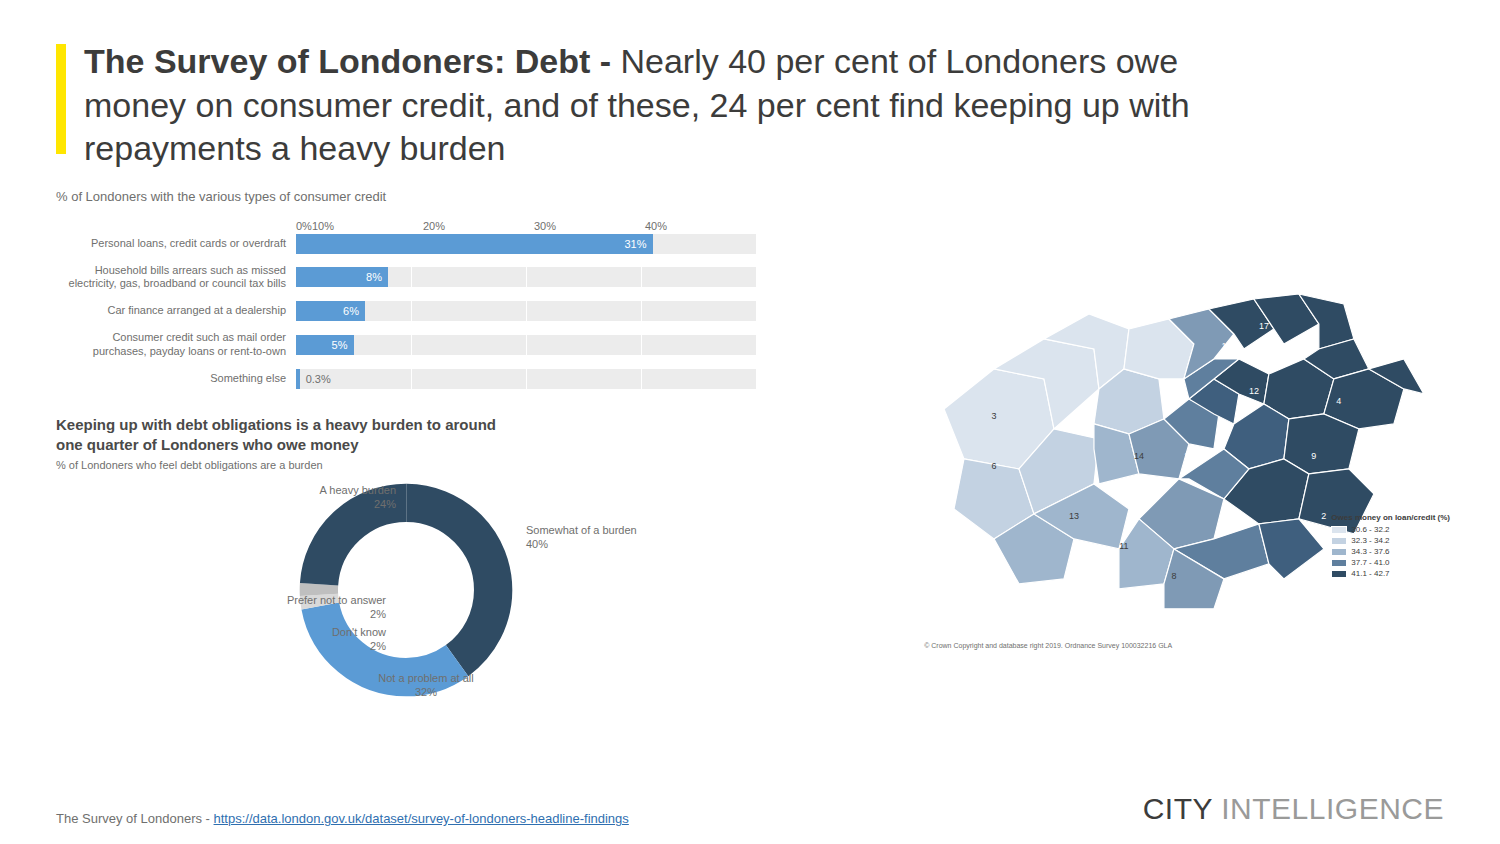The Survey of Londoners: Debt - Nearly 40 per cent of Londoners owe money on consumer credit, and of these, 24 per cent find keeping up with repayments a heavy burden
% of Londoners with the various types of consumer credit
0% 10% 20% 30% 40%
Personal loans, credit cards or overdraft
31%
Household bills arrears such as missed electricity, gas, broadband or council tax bills
8%
Car finance arranged at a dealership
6%
Consumer credit such as mail order purchases, payday loans or rent-to-own
5%
Something else
0.3%
Keeping up with debt obligations is a heavy burden to around
one quarter of Londoners who owe money
% of Londoners who feel debt obligations are a burden
A heavy burden24%
Somewhat of a burden40%
Not a problem at all32%
Don't know2%
Prefer not to answer2%
3 6 13 11 14 15 10 12 1 17 4 9 2 8
Owes money on loan/credit (%)
30.6 - 32.2
32.3 - 34.2
34.3 - 37.6
37.7 - 41.0
41.1 - 42.7
© Crown Copyright and database right 2019. Ordnance Survey 100032216 GLA
The Survey of Londoners - https://data.london.gov.uk/dataset/survey-of-londoners-headline-findings
CITY INTELLIGENCE